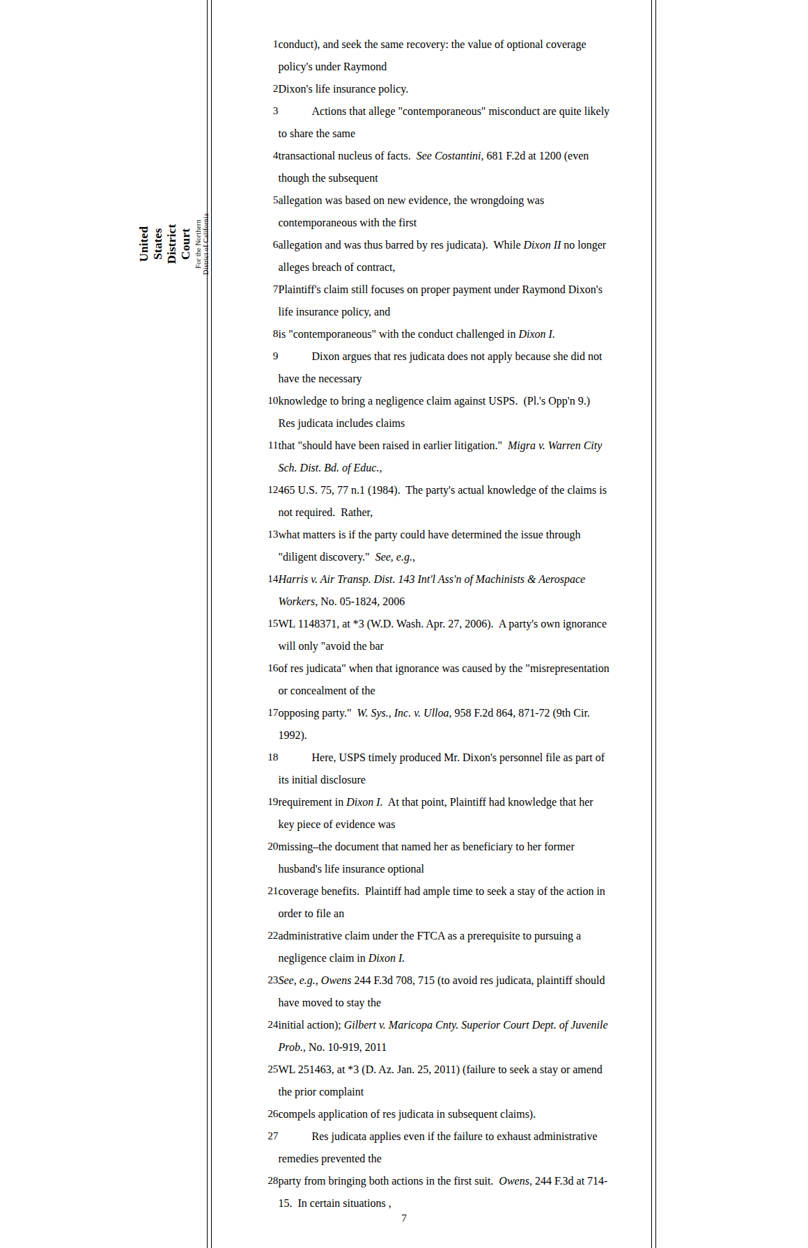United States District Court For the Northern District of California
| 1 | conduct), and seek the same recovery: the value of optional coverage policy's under Raymond |
| 2 | Dixon's life insurance policy. |
| 3 | Actions that allege "contemporaneous" misconduct are quite likely to share the same |
| 4 | transactional nucleus of facts. See Costantini , 681 F.2d at 1200 (even though the subsequent |
| 5 | allegation was based on new evidence, the wrongdoing was contemporaneous with the first |
| 6 | allegation and was thus barred by res judicata). While Dixon II no longer alleges breach of contract, |
| 7 | Plaintiff's claim still focuses on proper payment under Raymond Dixon's life insurance policy, and |
| 8 | is "contemporaneous" with the conduct challenged in Dixon I. |
| 9 | Dixon argues that res judicata does not apply because she did not have the necessary |
| 10 | knowledge to bring a negligence claim against USPS. (Pl.'s Opp'n 9.) Res judicata includes claims |
| 11 | that "should have been raised in earlier litigation." Migra v. Warren City Sch. Dist. Bd. of Educ. , |
| 12 | 465 U.S. 75, 77 n.1 (1984). The party's actual knowledge of the claims is not required. Rather, |
| 13 | what matters is if the party could have determined the issue through "diligent discovery." See, e.g., |
| 14 | Harris v. Air Transp. Dist. 143 Int'l Ass'n of Machinists & Aerospace Workers , No. 05-1824, 2006 |
| 15 | WL 1148371, at *3 (W.D. Wash. Apr. 27, 2006). A party's own ignorance will only "avoid the bar |
| 16 | of res judicata" when that ignorance was caused by the "misrepresentation or concealment of the |
| 17 | opposing party." W. Sys., Inc. v. Ulloa , 958 F.2d 864, 871-72 (9th Cir. 1992). |
| 18 | Here, USPS timely produced Mr. Dixon's personnel file as part of its initial disclosure |
| 19 | requirement in Dixon I. At that point, Plaintiff had knowledge that her key piece of evidence was |
| 20 | missing–the document that named her as beneficiary to her former husband's life insurance optional |
| 21 | coverage benefits. Plaintiff had ample time to seek a stay of the action in order to file an |
| 22 | administrative claim under the FTCA as a prerequisite to pursuing a negligence claim in Dixon I. |
| 23 | See, e.g., Owens 244 F.3d 708, 715 (to avoid res judicata, plaintiff should have moved to stay the |
| 24 | initial action); Gilbert v. Maricopa Cnty. Superior Court Dept. of Juvenile Prob. , No. 10-919, 2011 |
| 25 | WL 251463, at *3 (D. Az. Jan. 25, 2011) (failure to seek a stay or amend the prior complaint |
| 26 | compels application of res judicata in subsequent claims). |
| 27 | Res judicata applies even if the failure to exhaust administrative remedies prevented the |
| 28 | party from bringing both actions in the first suit. Owens , 244 F.3d at 714-15. In certain situations , |
7